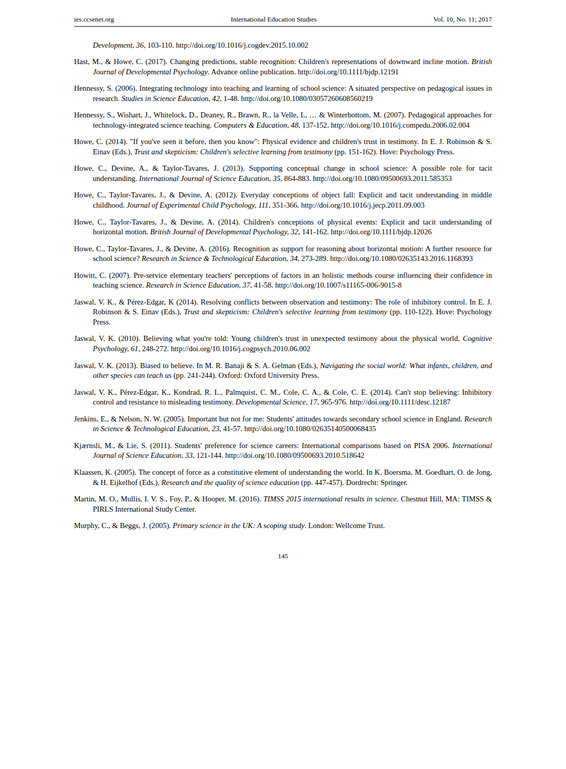ies.ccsenet.org International Education Studies Vol. 10, No. 11; 2017
Development, 36, 103-110. http://doi.org/10.1016/j.cogdev.2015.10.002
Hast, M., & Howe, C. (2017). Changing predictions, stable recognition: Children's representations of downward incline motion. British Journal of Developmental Psychology. Advance online publication. http://doi.org/10.1111/bjdp.12191
Hennessy, S. (2006). Integrating technology into teaching and learning of school science: A situated perspective on pedagogical issues in research. Studies in Science Education, 42, 1-48. http://doi.org/10.1080/03057260608560219
Hennessy, S., Wishart, J., Whitelock, D., Deaney, R., Brawn, R., la Velle, L, … & Winterbottom, M. (2007). Pedagogical approaches for technology-integrated science teaching. Computers & Education, 48, 137-152. http://doi.org/10.1016/j.compedu.2006.02.004
Howe, C. (2014). "If you've seen it before, then you know": Physical evidence and children's trust in testimony. In E. J. Robinson & S. Einav (Eds.), Trust and skepticism: Children's selective learning from testimony (pp. 151-162). Hove: Psychology Press.
Howe, C., Devine, A., & Taylor-Tavares, J. (2013). Supporting conceptual change in school science: A possible role for tacit understanding. International Journal of Science Education, 35, 864-883. http://doi.org/10.1080/09500693.2011.585353
Howe, C., Taylor-Tavares, J., & Devine, A. (2012). Everyday conceptions of object fall: Explicit and tacit understanding in middle childhood. Journal of Experimental Child Psychology, 111, 351-366. http://doi.org/10.1016/j.jecp.2011.09.003
Howe, C., Taylor-Tavares, J., & Devine, A. (2014). Children's conceptions of physical events: Explicit and tacit understanding of horizontal motion. British Journal of Developmental Psychology, 32, 141-162. http://doi.org/10.1111/bjdp.12026
Howe, C., Taylor-Tavares, J., & Devine, A. (2016). Recognition as support for reasoning about horizontal motion: A further resource for school science? Research in Science & Technological Education, 34, 273-289. http://doi.org/10.1080/02635143.2016.1168393
Howitt, C. (2007). Pre-service elementary teachers' perceptions of factors in an holistic methods course influencing their confidence in teaching science. Research in Science Education, 37, 41-58. http://doi.org/10.1007/s11165-006-9015-8
Jaswal, V. K., & Pérez-Edgar, K (2014). Resolving conflicts between observation and testimony: The role of inhibitory control. In E. J. Robinson & S. Einav (Eds.), Trust and skepticism: Children's selective learning from testimony (pp. 110-122). Hove: Psychology Press.
Jaswal, V. K. (2010). Believing what you're told: Young children's trust in unexpected testimony about the physical world. Cognitive Psychology, 61, 248-272. http://doi.org/10.1016/j.cogpsych.2010.06.002
Jaswal, V. K. (2013). Biased to believe. In M. R. Banaji & S. A. Gelman (Eds.), Navigating the social world: What infants, children, and other species can teach us (pp. 241-244). Oxford: Oxford University Press.
Jaswal, V. K., Pérez-Edgar, K., Kondrad, R. L., Palmquist, C. M., Cole, C. A., & Cole, C. E. (2014). Can't stop believing: Inhibitory control and resistance to misleading testimony. Developmental Science, 17, 965-976. http://doi.org/10.1111/desc.12187
Jenkins, E., & Nelson, N. W. (2005). Important but not for me: Students' attitudes towards secondary school science in England. Research in Science & Technological Education, 23, 41-57. http://doi.org/10.1080/02635140500068435
Kjærnsli, M., & Lie, S. (2011). Students' preference for science careers: International comparisons based on PISA 2006. International Journal of Science Education, 33, 121-144. http://doi.org/10.1080/09500693.2010.518642
Klaassen, K. (2005). The concept of force as a constitutive element of understanding the world. In K. Boersma, M. Goedhart, O. de Jong, & H. Eijkelhof (Eds.), Research and the quality of science education (pp. 447-457). Dordrecht: Springer.
Martin, M. O., Mullis, I. V. S., Foy, P., & Hooper, M. (2016). TIMSS 2015 international results in science. Chestnut Hill, MA: TIMSS & PIRLS International Study Center.
Murphy, C., & Beggs, J. (2005). Primary science in the UK: A scoping study. London: Wellcome Trust.
145